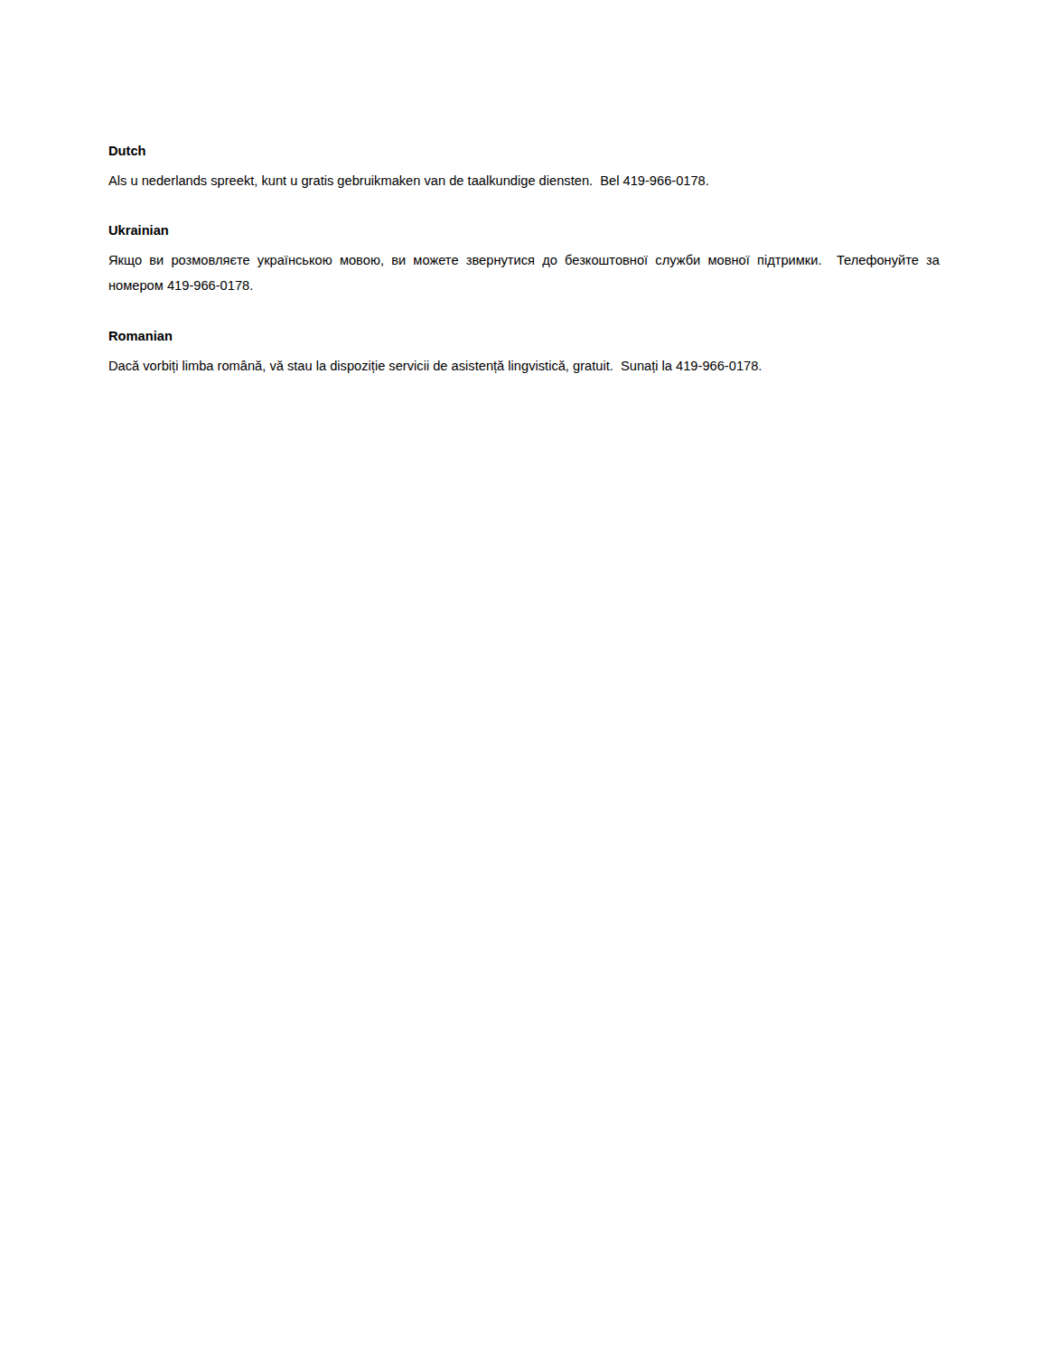Dutch
Als u nederlands spreekt, kunt u gratis gebruikmaken van de taalkundige diensten. Bel 419-966-0178.
Ukrainian
Якщо ви розмовляєте українською мовою, ви можете звернутися до безкоштовної служби мовної підтримки. Телефонуйте за номером 419-966-0178.
Romanian
Dacă vorbiți limba română, vă stau la dispoziție servicii de asistență lingvistică, gratuit. Sunați la 419-966-0178.